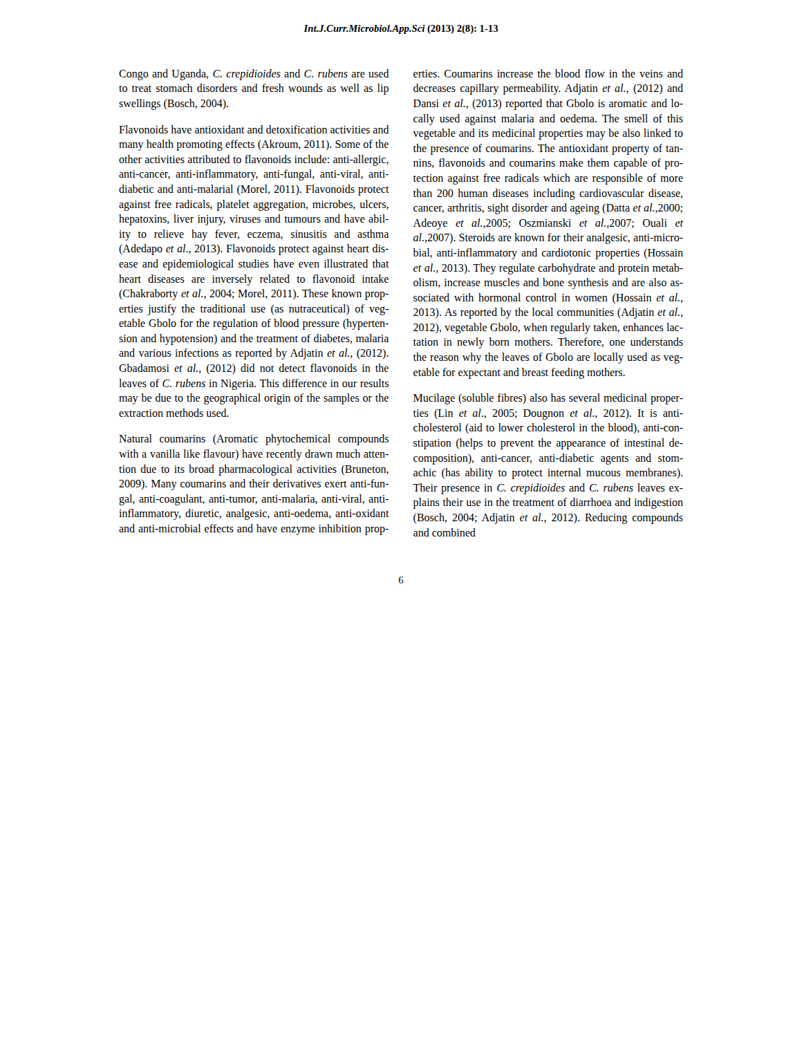Int.J.Curr.Microbiol.App.Sci (2013) 2(8): 1-13
Congo and Uganda, C. crepidioides and C. rubens are used to treat stomach disorders and fresh wounds as well as lip swellings (Bosch, 2004).
Flavonoids have antioxidant and detoxification activities and many health promoting effects (Akroum, 2011). Some of the other activities attributed to flavonoids include: anti-allergic, anti-cancer, anti-inflammatory, anti-fungal, anti-viral, anti-diabetic and anti-malarial (Morel, 2011). Flavonoids protect against free radicals, platelet aggregation, microbes, ulcers, hepatoxins, liver injury, viruses and tumours and have ability to relieve hay fever, eczema, sinusitis and asthma (Adedapo et al., 2013). Flavonoids protect against heart disease and epidemiological studies have even illustrated that heart diseases are inversely related to flavonoid intake (Chakraborty et al., 2004; Morel, 2011). These known properties justify the traditional use (as nutraceutical) of vegetable Gbolo for the regulation of blood pressure (hypertension and hypotension) and the treatment of diabetes, malaria and various infections as reported by Adjatin et al., (2012). Gbadamosi et al., (2012) did not detect flavonoids in the leaves of C. rubens in Nigeria. This difference in our results may be due to the geographical origin of the samples or the extraction methods used.
Natural coumarins (Aromatic phytochemical compounds with a vanilla like flavour) have recently drawn much attention due to its broad pharmacological activities (Bruneton, 2009). Many coumarins and their derivatives exert anti-fungal, anti-coagulant, anti-tumor, anti-malaria, anti-viral, anti-inflammatory, diuretic, analgesic, anti-oedema, anti-oxidant and anti-microbial effects and have enzyme inhibition properties. Coumarins increase the blood flow in the veins and decreases capillary permeability. Adjatin et al., (2012) and Dansi et al., (2013) reported that Gbolo is aromatic and locally used against malaria and oedema. The smell of this vegetable and its medicinal properties may be also linked to the presence of coumarins. The antioxidant property of tannins, flavonoids and coumarins make them capable of protection against free radicals which are responsible of more than 200 human diseases including cardiovascular disease, cancer, arthritis, sight disorder and ageing (Datta et al., 2000; Adeoye et al., 2005; Oszmianski et al., 2007; Ouali et al., 2007). Steroids are known for their analgesic, anti-microbial, anti-inflammatory and cardiotonic properties (Hossain et al., 2013). They regulate carbohydrate and protein metabolism, increase muscles and bone synthesis and are also associated with hormonal control in women (Hossain et al., 2013). As reported by the local communities (Adjatin et al., 2012), vegetable Gbolo, when regularly taken, enhances lactation in newly born mothers. Therefore, one understands the reason why the leaves of Gbolo are locally used as vegetable for expectant and breast feeding mothers.
Mucilage (soluble fibres) also has several medicinal properties (Lin et al., 2005; Dougnon et al., 2012). It is anti-cholesterol (aid to lower cholesterol in the blood), anti-constipation (helps to prevent the appearance of intestinal decomposition), anti-cancer, anti-diabetic agents and stomachic (has ability to protect internal mucous membranes). Their presence in C. crepidioides and C. rubens leaves explains their use in the treatment of diarrhoea and indigestion (Bosch, 2004; Adjatin et al., 2012). Reducing compounds and combined
6